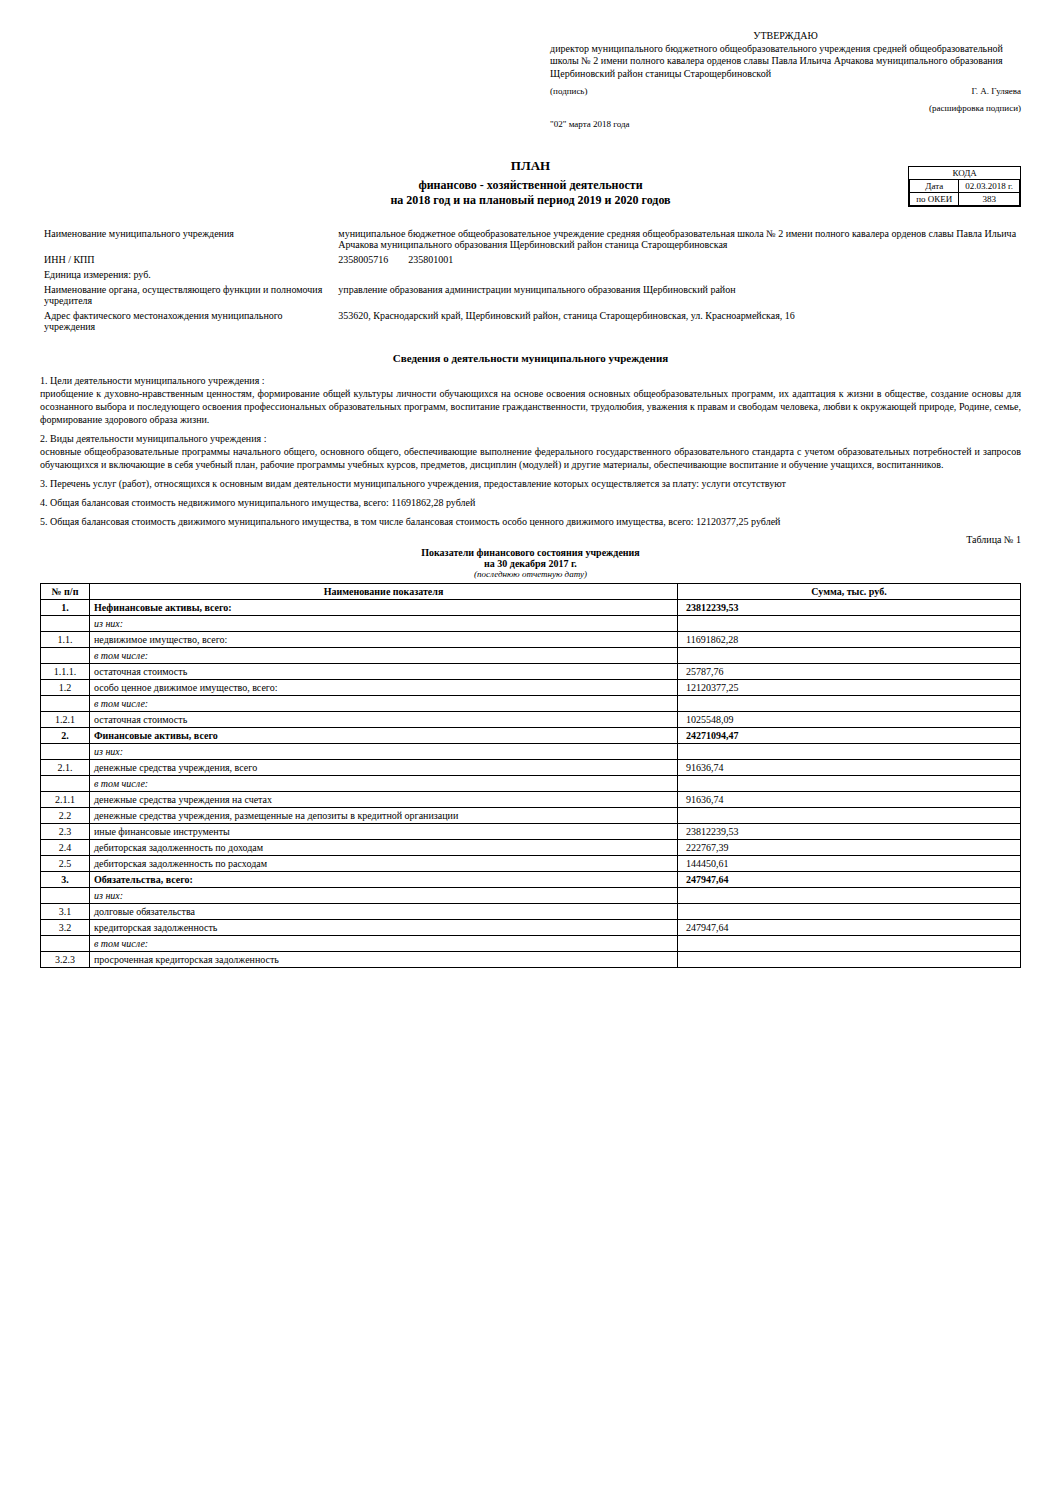УТВЕРЖДАЮ
директор муниципального бюджетного общеобразовательного учреждения средней общеобразовательной школы № 2 имени полного кавалера орденов славы Павла Ильича Арчакова муниципального образования Щербиновский район станицы Старощербиновской
(подпись) Г. А. Гуляева
(расшифровка подписи)
"02" марта 2018 года
ПЛАН
финансово - хозяйственной деятельности
на 2018 год и на плановый период 2019 и 2020 годов
| КОДА |
| Дата | 02.03.2018 г. |
| по ОКЕИ | 383 |
| Наименование муниципального учреждения | муниципальное бюджетное общеобразовательное учреждение средняя общеобразовательная школа № 2 имени полного кавалера орденов славы Павла Ильича Арчакова муниципального образования Щербиновский район станица Старощербиновская |
| ИНН / КПП | 2358005716 235801001 |
| Единица измерения: руб. | |
| Наименование органа, осуществляющего функции и полномочия учредителя | управление образования администрации муниципального образования Щербиновский район |
| Адрес фактического местонахождения муниципального учреждения | 353620, Краснодарский край, Щербиновский район, станица Старощербиновская, ул. Красноармейская, 16 |
Сведения о деятельности муниципального учреждения
1. Цели деятельности муниципального учреждения :
приобщение к духовно-нравственным ценностям, формирование общей культуры личности обучающихся на основе освоения основных общеобразовательных программ, их адаптация к жизни в обществе, создание основы для осознанного выбора и последующего освоения профессиональных образовательных программ, воспитание гражданственности, трудолюбия, уважения к правам и свободам человека, любви к окружающей природе, Родине, семье, формирование здорового образа жизни.
2. Виды деятельности муниципального учреждения :
основные общеобразовательные программы начального общего, основного общего, обеспечивающие выполнение федерального государственного образовательного стандарта с учетом образовательных потребностей и запросов обучающихся и включающие в себя учебный план, рабочие программы учебных курсов, предметов, дисциплин (модулей) и другие материалы, обеспечивающие воспитание и обучение учащихся, воспитанников.
3. Перечень услуг (работ), относящихся к основным видам деятельности муниципального учреждения, предоставление которых осуществляется за плату: услуги отсутствуют
4. Общая балансовая стоимость недвижимого муниципального имущества, всего: 11691862,28 рублей
5. Общая балансовая стоимость движимого муниципального имущества, в том числе балансовая стоимость особо ценного движимого имущества, всего: 12120377,25 рублей
Таблица № 1
Показатели финансового состояния учреждения
на 30 декабря 2017 г.
(последнюю отчетную дату)
| № п/п | Наименование показателя | Сумма, тыс. руб. |
| --- | --- | --- |
| 1. | Нефинансовые активы, всего: | 23812239,53 |
| | из них: | |
| 1.1. | недвижимое имущество, всего: | 11691862,28 |
| | в том числе: | |
| 1.1.1. | остаточная стоимость | 25787,76 |
| 1.2 | особо ценное движимое имущество, всего: | 12120377,25 |
| | в том числе: | |
| 1.2.1 | остаточная стоимость | 1025548,09 |
| 2. | Финансовые активы, всего | 24271094,47 |
| | из них: | |
| 2.1. | денежные средства учреждения, всего | 91636,74 |
| | в том числе: | |
| 2.1.1 | денежные средства учреждения на счетах | 91636,74 |
| 2.2 | денежные средства учреждения, размещенные на депозиты в кредитной организации | |
| 2.3 | иные финансовые инструменты | 23812239,53 |
| 2.4 | дебиторская задолженность по доходам | 222767,39 |
| 2.5 | дебиторская задолженность по расходам | 144450,61 |
| 3. | Обязательства, всего: | 247947,64 |
| | из них: | |
| 3.1 | долговые обязательства | |
| 3.2 | кредиторская задолженность | 247947,64 |
| | в том числе: | |
| 3.2.3 | просроченная кредиторская задолженность | |